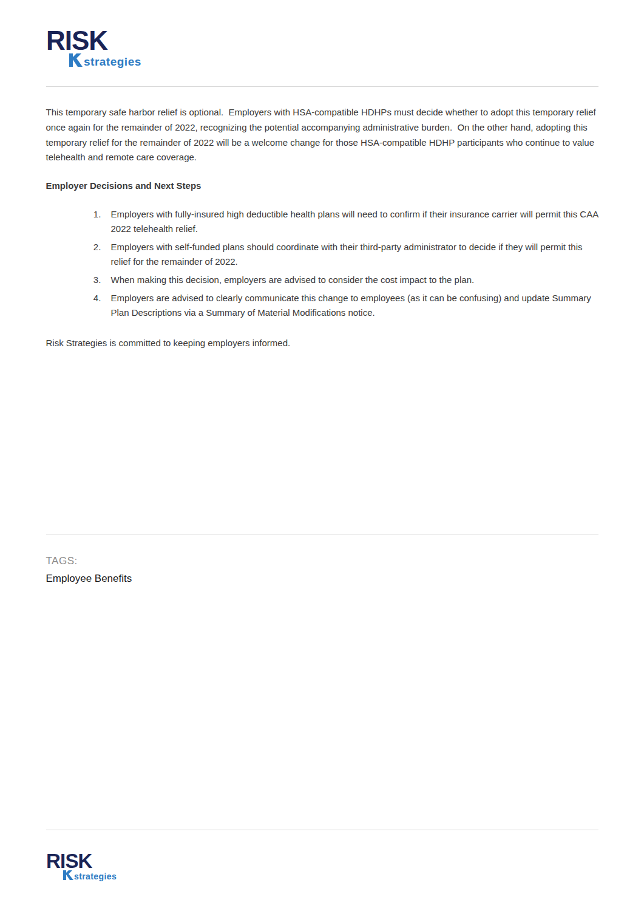RISK strategies
This temporary safe harbor relief is optional. Employers with HSA-compatible HDHPs must decide whether to adopt this temporary relief once again for the remainder of 2022, recognizing the potential accompanying administrative burden. On the other hand, adopting this temporary relief for the remainder of 2022 will be a welcome change for those HSA-compatible HDHP participants who continue to value telehealth and remote care coverage.
Employer Decisions and Next Steps
Employers with fully-insured high deductible health plans will need to confirm if their insurance carrier will permit this CAA 2022 telehealth relief.
Employers with self-funded plans should coordinate with their third-party administrator to decide if they will permit this relief for the remainder of 2022.
When making this decision, employers are advised to consider the cost impact to the plan.
Employers are advised to clearly communicate this change to employees (as it can be confusing) and update Summary Plan Descriptions via a Summary of Material Modifications notice.
Risk Strategies is committed to keeping employers informed.
TAGS:
Employee Benefits
RISK strategies